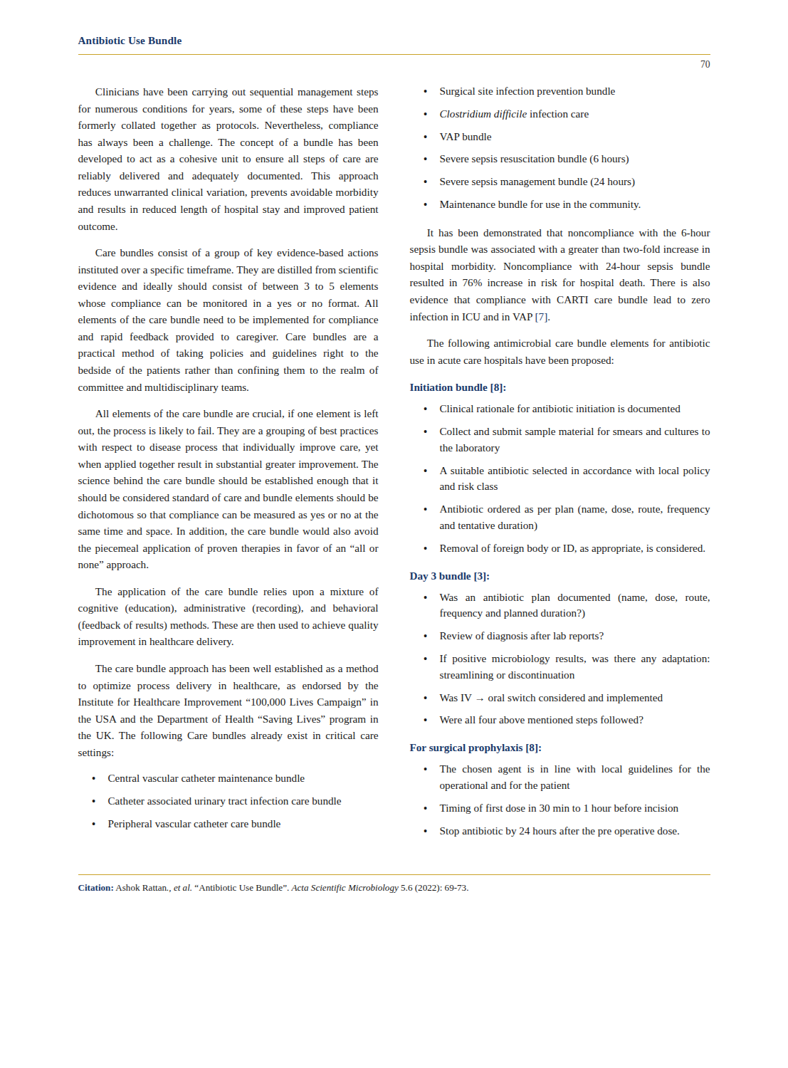Antibiotic Use Bundle
70
Clinicians have been carrying out sequential management steps for numerous conditions for years, some of these steps have been formerly collated together as protocols. Nevertheless, compliance has always been a challenge. The concept of a bundle has been developed to act as a cohesive unit to ensure all steps of care are reliably delivered and adequately documented. This approach reduces unwarranted clinical variation, prevents avoidable morbidity and results in reduced length of hospital stay and improved patient outcome.
Care bundles consist of a group of key evidence-based actions instituted over a specific timeframe. They are distilled from scientific evidence and ideally should consist of between 3 to 5 elements whose compliance can be monitored in a yes or no format. All elements of the care bundle need to be implemented for compliance and rapid feedback provided to caregiver. Care bundles are a practical method of taking policies and guidelines right to the bedside of the patients rather than confining them to the realm of committee and multidisciplinary teams.
All elements of the care bundle are crucial, if one element is left out, the process is likely to fail. They are a grouping of best practices with respect to disease process that individually improve care, yet when applied together result in substantial greater improvement. The science behind the care bundle should be established enough that it should be considered standard of care and bundle elements should be dichotomous so that compliance can be measured as yes or no at the same time and space. In addition, the care bundle would also avoid the piecemeal application of proven therapies in favor of an “all or none” approach.
The application of the care bundle relies upon a mixture of cognitive (education), administrative (recording), and behavioral (feedback of results) methods. These are then used to achieve quality improvement in healthcare delivery.
The care bundle approach has been well established as a method to optimize process delivery in healthcare, as endorsed by the Institute for Healthcare Improvement “100,000 Lives Campaign” in the USA and the Department of Health “Saving Lives” program in the UK. The following Care bundles already exist in critical care settings:
Central vascular catheter maintenance bundle
Catheter associated urinary tract infection care bundle
Peripheral vascular catheter care bundle
Surgical site infection prevention bundle
Clostridium difficile infection care
VAP bundle
Severe sepsis resuscitation bundle (6 hours)
Severe sepsis management bundle (24 hours)
Maintenance bundle for use in the community.
It has been demonstrated that noncompliance with the 6-hour sepsis bundle was associated with a greater than two-fold increase in hospital morbidity. Noncompliance with 24-hour sepsis bundle resulted in 76% increase in risk for hospital death. There is also evidence that compliance with CARTI care bundle lead to zero infection in ICU and in VAP [7].
The following antimicrobial care bundle elements for antibiotic use in acute care hospitals have been proposed:
Initiation bundle [8]:
Clinical rationale for antibiotic initiation is documented
Collect and submit sample material for smears and cultures to the laboratory
A suitable antibiotic selected in accordance with local policy and risk class
Antibiotic ordered as per plan (name, dose, route, frequency and tentative duration)
Removal of foreign body or ID, as appropriate, is considered.
Day 3 bundle [3]:
Was an antibiotic plan documented (name, dose, route, frequency and planned duration?)
Review of diagnosis after lab reports?
If positive microbiology results, was there any adaptation: streamlining or discontinuation
Was IV → oral switch considered and implemented
Were all four above mentioned steps followed?
For surgical prophylaxis [8]:
The chosen agent is in line with local guidelines for the operational and for the patient
Timing of first dose in 30 min to 1 hour before incision
Stop antibiotic by 24 hours after the pre operative dose.
Citation: Ashok Rattan., et al. “Antibiotic Use Bundle”. Acta Scientific Microbiology 5.6 (2022): 69-73.